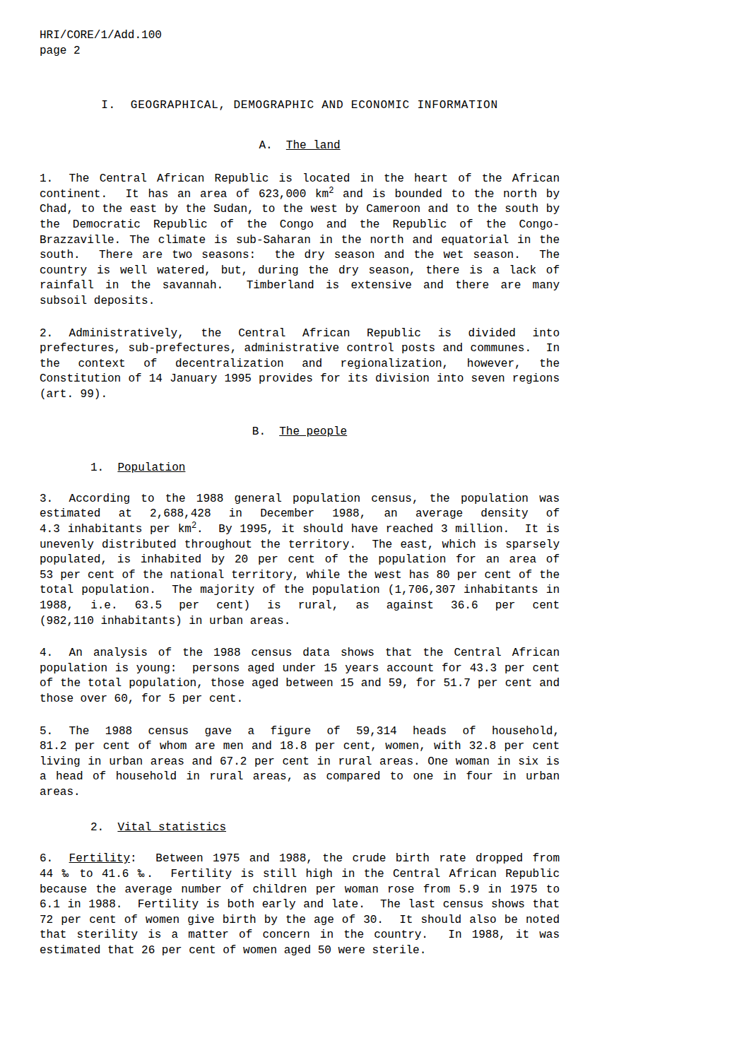HRI/CORE/1/Add.100
page 2
I. GEOGRAPHICAL, DEMOGRAPHIC AND ECONOMIC INFORMATION
A. The land
1. The Central African Republic is located in the heart of the African continent. It has an area of 623,000 km2 and is bounded to the north by Chad, to the east by the Sudan, to the west by Cameroon and to the south by the Democratic Republic of the Congo and the Republic of the Congo-Brazzaville. The climate is sub-Saharan in the north and equatorial in the south. There are two seasons: the dry season and the wet season. The country is well watered, but, during the dry season, there is a lack of rainfall in the savannah. Timberland is extensive and there are many subsoil deposits.
2. Administratively, the Central African Republic is divided into prefectures, sub-prefectures, administrative control posts and communes. In the context of decentralization and regionalization, however, the Constitution of 14 January 1995 provides for its division into seven regions (art. 99).
B. The people
1. Population
3. According to the 1988 general population census, the population was estimated at 2,688,428 in December 1988, an average density of 4.3 inhabitants per km2. By 1995, it should have reached 3 million. It is unevenly distributed throughout the territory. The east, which is sparsely populated, is inhabited by 20 per cent of the population for an area of 53 per cent of the national territory, while the west has 80 per cent of the total population. The majority of the population (1,706,307 inhabitants in 1988, i.e. 63.5 per cent) is rural, as against 36.6 per cent (982,110 inhabitants) in urban areas.
4. An analysis of the 1988 census data shows that the Central African population is young: persons aged under 15 years account for 43.3 per cent of the total population, those aged between 15 and 59, for 51.7 per cent and those over 60, for 5 per cent.
5. The 1988 census gave a figure of 59,314 heads of household, 81.2 per cent of whom are men and 18.8 per cent, women, with 32.8 per cent living in urban areas and 67.2 per cent in rural areas. One woman in six is a head of household in rural areas, as compared to one in four in urban areas.
2. Vital statistics
6. Fertility: Between 1975 and 1988, the crude birth rate dropped from 44 ‰ to 41.6 ‰. Fertility is still high in the Central African Republic because the average number of children per woman rose from 5.9 in 1975 to 6.1 in 1988. Fertility is both early and late. The last census shows that 72 per cent of women give birth by the age of 30. It should also be noted that sterility is a matter of concern in the country. In 1988, it was estimated that 26 per cent of women aged 50 were sterile.